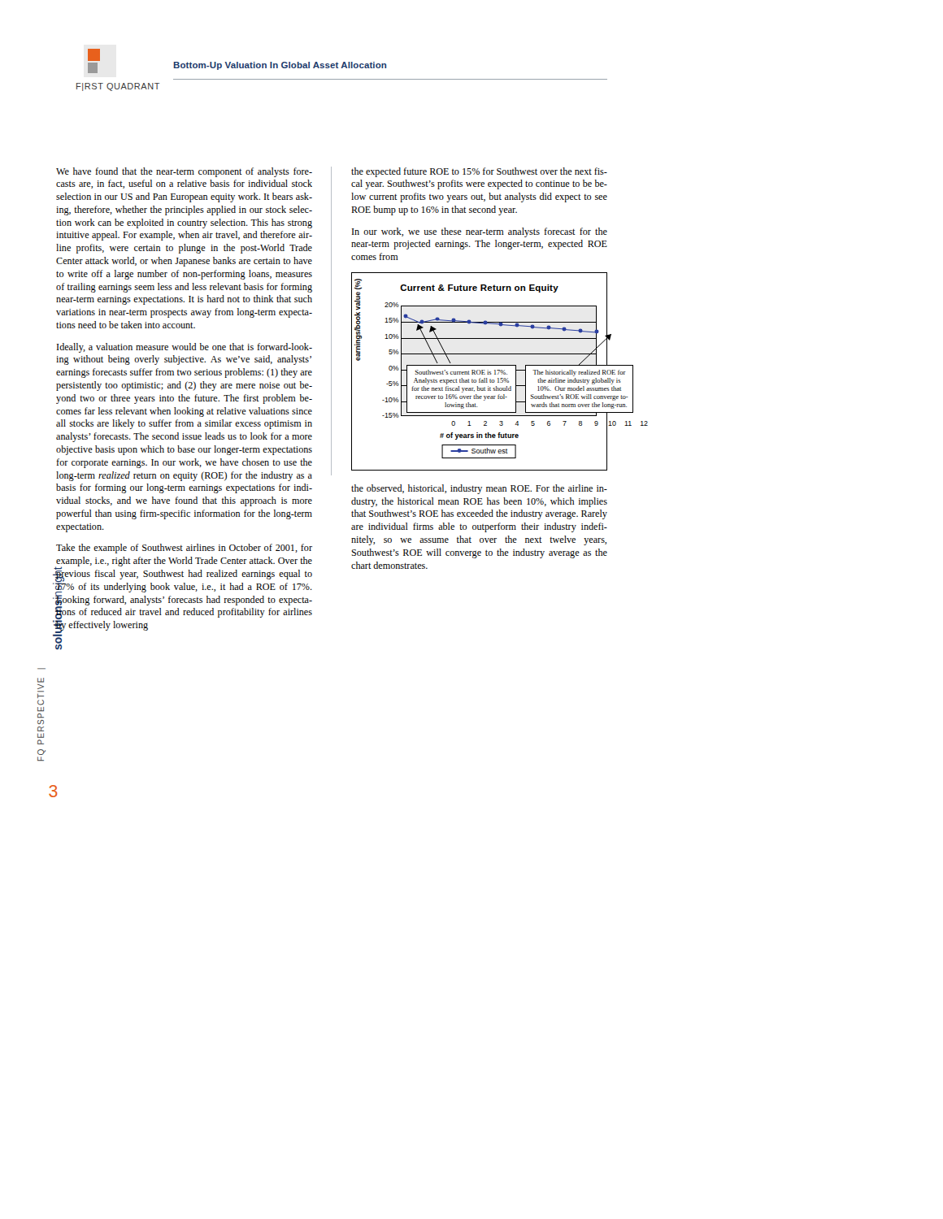F|RST QUADRANT
Bottom-Up Valuation In Global Asset Allocation
solutions insight
FQ PERSPECTIVE |
3
We have found that the near-term component of analysts forecasts are, in fact, useful on a relative basis for individual stock selection in our US and Pan European equity work. It bears asking, therefore, whether the principles applied in our stock selection work can be exploited in country selection. This has strong intuitive appeal. For example, when air travel, and therefore airline profits, were certain to plunge in the post-World Trade Center attack world, or when Japanese banks are certain to have to write off a large number of non-performing loans, measures of trailing earnings seem less and less relevant basis for forming near-term earnings expectations. It is hard not to think that such variations in near-term prospects away from long-term expectations need to be taken into account.
Ideally, a valuation measure would be one that is forward-looking without being overly subjective. As we’ve said, analysts’ earnings forecasts suffer from two serious problems: (1) they are persistently too optimistic; and (2) they are mere noise out beyond two or three years into the future. The first problem becomes far less relevant when looking at relative valuations since all stocks are likely to suffer from a similar excess optimism in analysts’ forecasts. The second issue leads us to look for a more objective basis upon which to base our longer-term expectations for corporate earnings. In our work, we have chosen to use the long-term realized return on equity (ROE) for the industry as a basis for forming our long-term earnings expectations for individual stocks, and we have found that this approach is more powerful than using firm-specific information for the long-term expectation.
Take the example of Southwest airlines in October of 2001, for example, i.e., right after the World Trade Center attack. Over the previous fiscal year, Southwest had realized earnings equal to 17% of its underlying book value, i.e., it had a ROE of 17%. Looking forward, analysts’ forecasts had responded to expectations of reduced air travel and reduced profitability for airlines by effectively lowering
the expected future ROE to 15% for Southwest over the next fiscal year. Southwest’s profits were expected to continue to be below current profits two years out, but analysts did expect to see ROE bump up to 16% in that second year.
In our work, we use these near-term analysts forecast for the near-term projected earnings. The longer-term, expected ROE comes from
Current & Future Return on Equity
earnings/book value (%)
20% 15% 10% 5% 0% -5% -10% -15%
0 1 2 3 4 5 6 7 8 9 10 11 12
# of years in the future
Southw est
Southwest’s current ROE is 17%. Analysts expect that to fall to 15% for the next fiscal year, but it should recover to 16% over the year following that.
The historically realized ROE for the airline industry globally is 10%. Our model assumes that Southwest’s ROE will converge towards that norm over the long-run.
the observed, historical, industry mean ROE. For the airline industry, the historical mean ROE has been 10%, which implies that Southwest’s ROE has exceeded the industry average. Rarely are individual firms able to outperform their industry indefinitely, so we assume that over the next twelve years, Southwest’s ROE will converge to the industry average as the chart demonstrates.